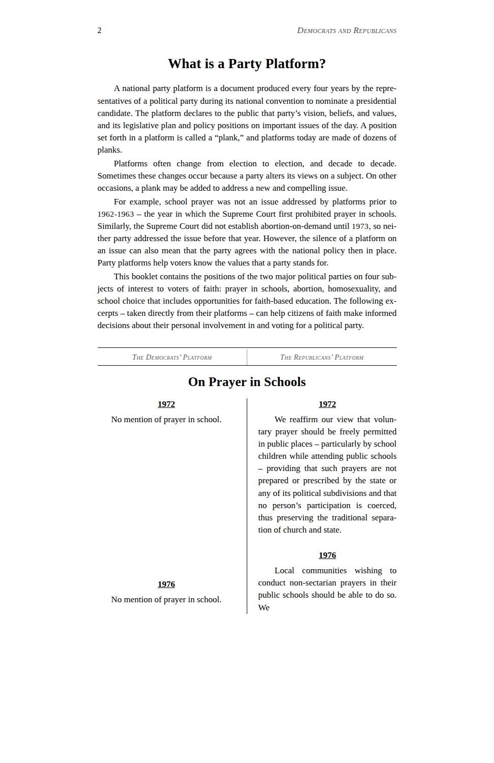2
Democrats and Republicans
What is a Party Platform?
A national party platform is a document produced every four years by the representatives of a political party during its national convention to nominate a presidential candidate. The platform declares to the public that party’s vision, beliefs, and values, and its legislative plan and policy positions on important issues of the day. A position set forth in a platform is called a “plank,” and platforms today are made of dozens of planks.
Platforms often change from election to election, and decade to decade. Sometimes these changes occur because a party alters its views on a subject. On other occasions, a plank may be added to address a new and compelling issue.
For example, school prayer was not an issue addressed by platforms prior to 1962-1963 – the year in which the Supreme Court first prohibited prayer in schools. Similarly, the Supreme Court did not establish abortion-on-demand until 1973, so neither party addressed the issue before that year. However, the silence of a platform on an issue can also mean that the party agrees with the national policy then in place. Party platforms help voters know the values that a party stands for.
This booklet contains the positions of the two major political parties on four subjects of interest to voters of faith: prayer in schools, abortion, homosexuality, and school choice that includes opportunities for faith-based education. The following excerpts – taken directly from their platforms – can help citizens of faith make informed decisions about their personal involvement in and voting for a political party.
The Democrats’ Platform
The Republicans’ Platform
On Prayer in Schools
1972
No mention of prayer in school.
1976
No mention of prayer in school.
1972
We reaffirm our view that voluntary prayer should be freely permitted in public places – particularly by school children while attending public schools – providing that such prayers are not prepared or prescribed by the state or any of its political subdivisions and that no person’s participation is coerced, thus preserving the traditional separation of church and state.
1976
Local communities wishing to conduct non-sectarian prayers in their public schools should be able to do so. We